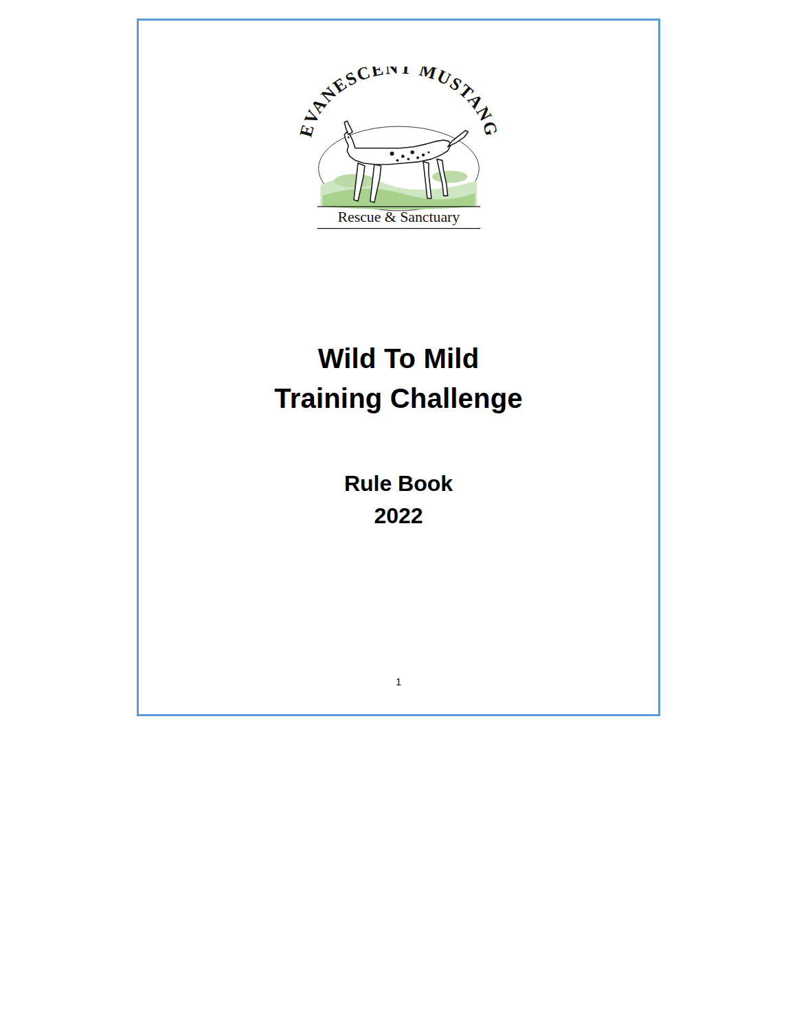EVANESCENT MUSTANG Rescue & Sanctuary
Wild To Mild Training Challenge
Rule Book 2022
1